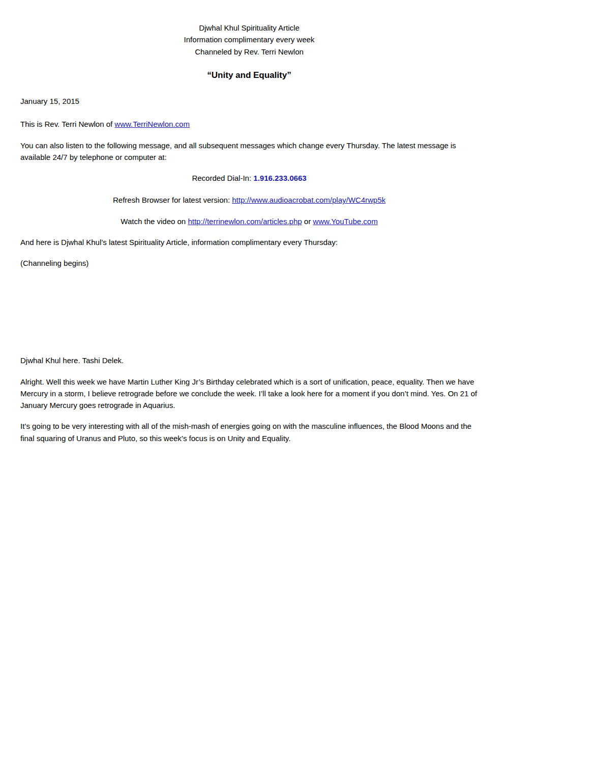Djwhal Khul Spirituality Article
Information complimentary every week
Channeled by Rev. Terri Newlon
“Unity and Equality”
January 15, 2015
This is Rev. Terri Newlon of www.TerriNewlon.com
You can also listen to the following message, and all subsequent messages which change every Thursday. The latest message is available 24/7 by telephone or computer at:
Recorded Dial-In: 1.916.233.0663
Refresh Browser for latest version: http://www.audioacrobat.com/play/WC4rwp5k
Watch the video on http://terrinewlon.com/articles.php or www.YouTube.com
And here is Djwhal Khul’s latest Spirituality Article, information complimentary every Thursday:
(Channeling begins)
Djwhal Khul here. Tashi Delek.
Alright. Well this week we have Martin Luther King Jr’s Birthday celebrated which is a sort of unification, peace, equality. Then we have Mercury in a storm, I believe retrograde before we conclude the week. I’ll take a look here for a moment if you don’t mind. Yes. On 21 of January Mercury goes retrograde in Aquarius.
It’s going to be very interesting with all of the mish-mash of energies going on with the masculine influences, the Blood Moons and the final squaring of Uranus and Pluto, so this week’s focus is on Unity and Equality.